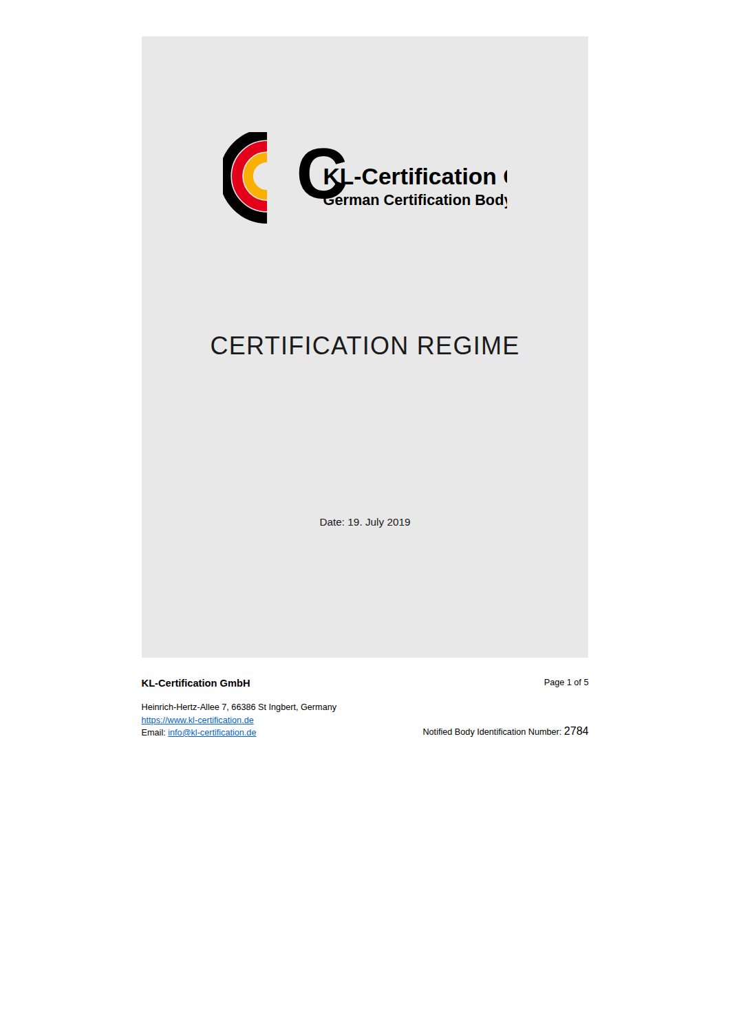KL-Certification GmbH German Certification Body C KL-Certification GmbH German Certification Body
CERTIFICATION REGIME
Date: 19. July 2019
Page 1 of 5
KL-Certification GmbH
Heinrich-Hertz-Allee 7, 66386 St Ingbert, Germany
https://www.kl-certification.de
Email: info@kl-certification.de
Notified Body Identification Number: 2784